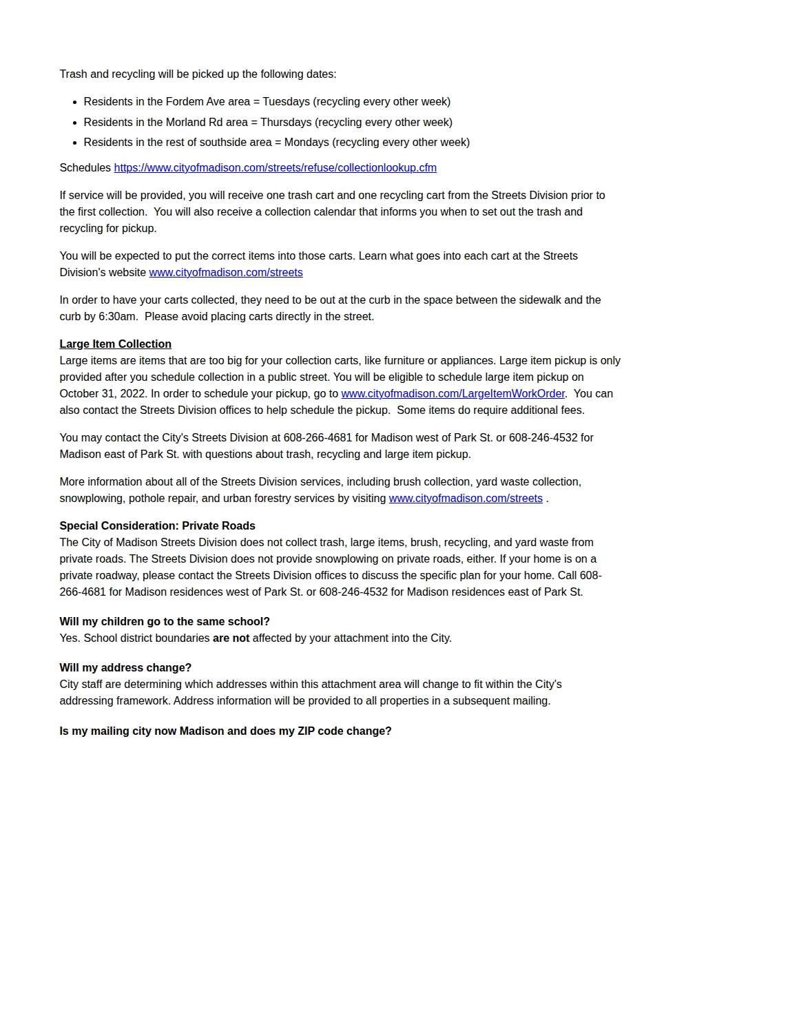Trash and recycling will be picked up the following dates:
Residents in the Fordem Ave area = Tuesdays (recycling every other week)
Residents in the Morland Rd area = Thursdays (recycling every other week)
Residents in the rest of southside area = Mondays (recycling every other week)
Schedules https://www.cityofmadison.com/streets/refuse/collectionlookup.cfm
If service will be provided, you will receive one trash cart and one recycling cart from the Streets Division prior to the first collection. You will also receive a collection calendar that informs you when to set out the trash and recycling for pickup.
You will be expected to put the correct items into those carts. Learn what goes into each cart at the Streets Division's website www.cityofmadison.com/streets
In order to have your carts collected, they need to be out at the curb in the space between the sidewalk and the curb by 6:30am. Please avoid placing carts directly in the street.
Large Item Collection
Large items are items that are too big for your collection carts, like furniture or appliances. Large item pickup is only provided after you schedule collection in a public street. You will be eligible to schedule large item pickup on October 31, 2022. In order to schedule your pickup, go to www.cityofmadison.com/LargeItemWorkOrder. You can also contact the Streets Division offices to help schedule the pickup. Some items do require additional fees.
You may contact the City's Streets Division at 608-266-4681 for Madison west of Park St. or 608-246-4532 for Madison east of Park St. with questions about trash, recycling and large item pickup.
More information about all of the Streets Division services, including brush collection, yard waste collection, snowplowing, pothole repair, and urban forestry services by visiting www.cityofmadison.com/streets .
Special Consideration: Private Roads
The City of Madison Streets Division does not collect trash, large items, brush, recycling, and yard waste from private roads. The Streets Division does not provide snowplowing on private roads, either. If your home is on a private roadway, please contact the Streets Division offices to discuss the specific plan for your home. Call 608-266-4681 for Madison residences west of Park St. or 608-246-4532 for Madison residences east of Park St.
Will my children go to the same school?
Yes. School district boundaries are not affected by your attachment into the City.
Will my address change?
City staff are determining which addresses within this attachment area will change to fit within the City's addressing framework. Address information will be provided to all properties in a subsequent mailing.
Is my mailing city now Madison and does my ZIP code change?